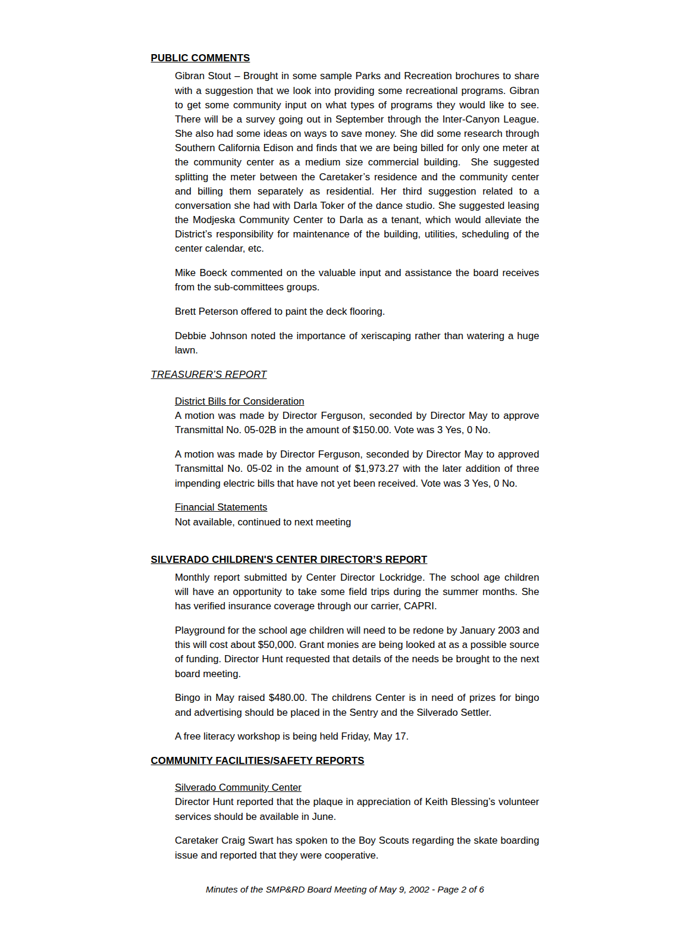PUBLIC COMMENTS
Gibran Stout – Brought in some sample Parks and Recreation brochures to share with a suggestion that we look into providing some recreational programs. Gibran to get some community input on what types of programs they would like to see. There will be a survey going out in September through the Inter-Canyon League. She also had some ideas on ways to save money. She did some research through Southern California Edison and finds that we are being billed for only one meter at the community center as a medium size commercial building. She suggested splitting the meter between the Caretaker’s residence and the community center and billing them separately as residential. Her third suggestion related to a conversation she had with Darla Toker of the dance studio. She suggested leasing the Modjeska Community Center to Darla as a tenant, which would alleviate the District’s responsibility for maintenance of the building, utilities, scheduling of the center calendar, etc.
Mike Boeck commented on the valuable input and assistance the board receives from the sub-committees groups.
Brett Peterson offered to paint the deck flooring.
Debbie Johnson noted the importance of xeriscaping rather than watering a huge lawn.
TREASURER’S REPORT
District Bills for Consideration
A motion was made by Director Ferguson, seconded by Director May to approve Transmittal No. 05-02B in the amount of $150.00. Vote was 3 Yes, 0 No.
A motion was made by Director Ferguson, seconded by Director May to approved Transmittal No. 05-02 in the amount of $1,973.27 with the later addition of three impending electric bills that have not yet been received. Vote was 3 Yes, 0 No.
Financial Statements
Not available, continued to next meeting
SILVERADO CHILDREN'S CENTER DIRECTOR’S REPORT
Monthly report submitted by Center Director Lockridge. The school age children will have an opportunity to take some field trips during the summer months. She has verified insurance coverage through our carrier, CAPRI.
Playground for the school age children will need to be redone by January 2003 and this will cost about $50,000. Grant monies are being looked at as a possible source of funding. Director Hunt requested that details of the needs be brought to the next board meeting.
Bingo in May raised $480.00. The childrens Center is in need of prizes for bingo and advertising should be placed in the Sentry and the Silverado Settler.
A free literacy workshop is being held Friday, May 17.
COMMUNITY FACILITIES/SAFETY REPORTS
Silverado Community Center
Director Hunt reported that the plaque in appreciation of Keith Blessing’s volunteer services should be available in June.
Caretaker Craig Swart has spoken to the Boy Scouts regarding the skate boarding issue and reported that they were cooperative.
Minutes of the SMP&RD Board Meeting of May 9, 2002 - Page 2 of 6